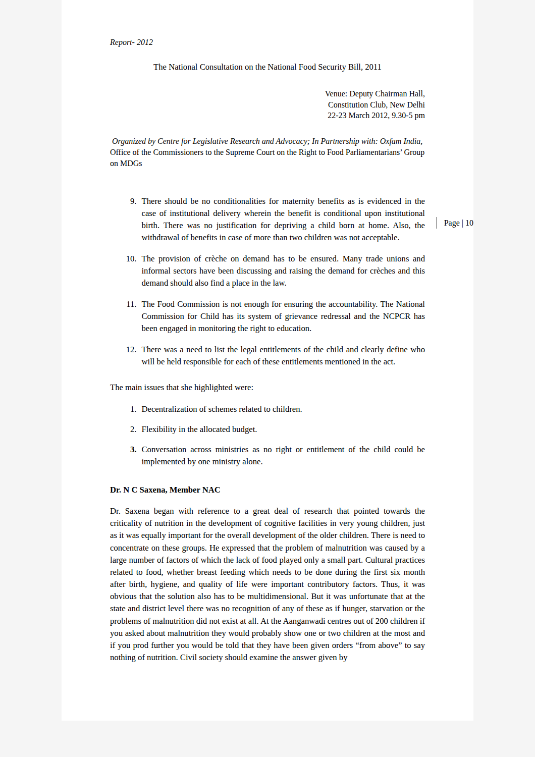Report- 2012
The National Consultation on the National Food Security Bill, 2011
Venue: Deputy Chairman Hall,
Constitution Club, New Delhi
22-23 March 2012, 9.30-5 pm
Organized by Centre for Legislative Research and Advocacy; In Partnership with: Oxfam India, Office of the Commissioners to the Supreme Court on the Right to Food Parliamentarians’ Group on MDGs
Page | 10
There should be no conditionalities for maternity benefits as is evidenced in the case of institutional delivery wherein the benefit is conditional upon institutional birth. There was no justification for depriving a child born at home. Also, the withdrawal of benefits in case of more than two children was not acceptable.
The provision of crèche on demand has to be ensured. Many trade unions and informal sectors have been discussing and raising the demand for crèches and this demand should also find a place in the law.
The Food Commission is not enough for ensuring the accountability. The National Commission for Child has its system of grievance redressal and the NCPCR has been engaged in monitoring the right to education.
There was a need to list the legal entitlements of the child and clearly define who will be held responsible for each of these entitlements mentioned in the act.
The main issues that she highlighted were:
Decentralization of schemes related to children.
Flexibility in the allocated budget.
Conversation across ministries as no right or entitlement of the child could be implemented by one ministry alone.
Dr. N C Saxena, Member NAC
Dr. Saxena began with reference to a great deal of research that pointed towards the criticality of nutrition in the development of cognitive facilities in very young children, just as it was equally important for the overall development of the older children. There is need to concentrate on these groups. He expressed that the problem of malnutrition was caused by a large number of factors of which the lack of food played only a small part. Cultural practices related to food, whether breast feeding which needs to be done during the first six month after birth, hygiene, and quality of life were important contributory factors. Thus, it was obvious that the solution also has to be multidimensional. But it was unfortunate that at the state and district level there was no recognition of any of these as if hunger, starvation or the problems of malnutrition did not exist at all. At the Aanganwadi centres out of 200 children if you asked about malnutrition they would probably show one or two children at the most and if you prod further you would be told that they have been given orders “from above” to say nothing of nutrition. Civil society should examine the answer given by